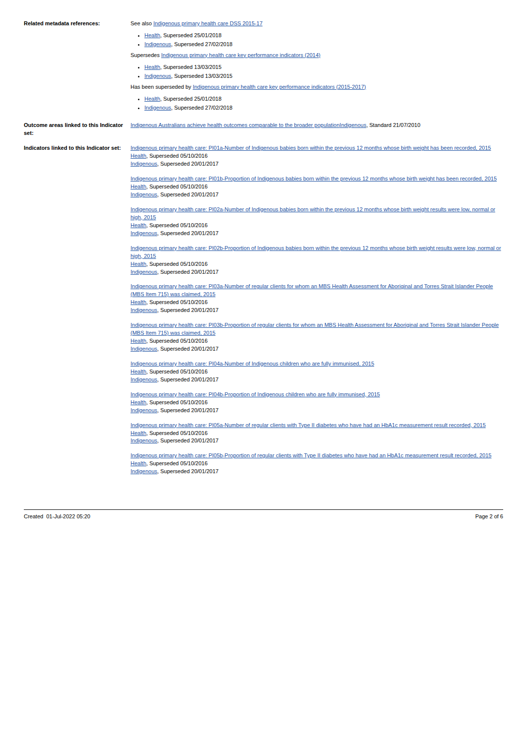| Related metadata references: | See also Indigenous primary health care DSS 2015-17 Health , Superseded 25/01/2018 Indigenous , Superseded 27/02/2018 Supersedes Indigenous primary health care key performance indicators (2014) Health , Superseded 13/03/2015 Indigenous , Superseded 13/03/2015 Has been superseded by Indigenous primary health care key performance indicators (2015-2017) Health , Superseded 25/01/2018 Indigenous , Superseded 27/02/2018 |
| Outcome areas linked to this Indicator set: | Indigenous Australians achieve health outcomes comparable to the broader population Indigenous , Standard 21/07/2010 |
| Indicators linked to this Indicator set: | Indigenous primary health care: PI01a-Number of Indigenous babies born within the previous 12 months whose birth weight has been recorded, 2015 Health , Superseded 05/10/2016 Indigenous , Superseded 20/01/2017 Indigenous primary health care: PI01b-Proportion of Indigenous babies born within the previous 12 months whose birth weight has been recorded, 2015 Health , Superseded 05/10/2016 Indigenous , Superseded 20/01/2017 Indigenous primary health care: PI02a-Number of Indigenous babies born within the previous 12 months whose birth weight results were low, normal or high, 2015 Health , Superseded 05/10/2016 Indigenous , Superseded 20/01/2017 Indigenous primary health care: PI02b-Proportion of Indigenous babies born within the previous 12 months whose birth weight results were low, normal or high, 2015 Health , Superseded 05/10/2016 Indigenous , Superseded 20/01/2017 Indigenous primary health care: PI03a-Number of regular clients for whom an MBS Health Assessment for Aboriginal and Torres Strait Islander People (MBS Item 715) was claimed, 2015 Health , Superseded 05/10/2016 Indigenous , Superseded 20/01/2017 Indigenous primary health care: PI03b-Proportion of regular clients for whom an MBS Health Assessment for Aboriginal and Torres Strait Islander People (MBS Item 715) was claimed, 2015 Health , Superseded 05/10/2016 Indigenous , Superseded 20/01/2017 Indigenous primary health care: PI04a-Number of Indigenous children who are fully immunised, 2015 Health , Superseded 05/10/2016 Indigenous , Superseded 20/01/2017 Indigenous primary health care: PI04b-Proportion of Indigenous children who are fully immunised, 2015 Health , Superseded 05/10/2016 Indigenous , Superseded 20/01/2017 Indigenous primary health care: PI05a-Number of regular clients with Type II diabetes who have had an HbA1c measurement result recorded, 2015 Health , Superseded 05/10/2016 Indigenous , Superseded 20/01/2017 Indigenous primary health care: PI05b-Proportion of regular clients with Type II diabetes who have had an HbA1c measurement result recorded, 2015 Health , Superseded 05/10/2016 Indigenous , Superseded 20/01/2017 |
Created 01-Jul-2022 05:20 Page 2 of 6